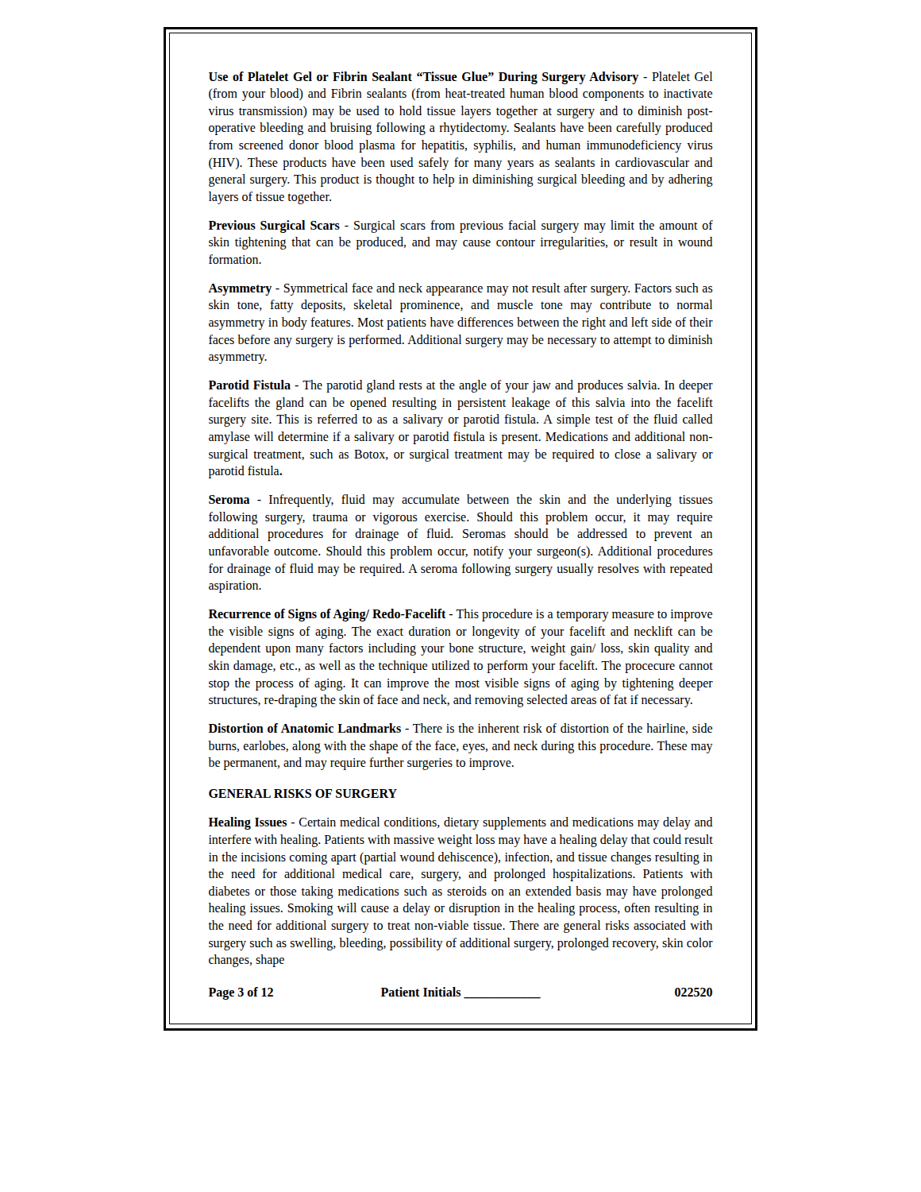Use of Platelet Gel or Fibrin Sealant “Tissue Glue” During Surgery Advisory - Platelet Gel (from your blood) and Fibrin sealants (from heat-treated human blood components to inactivate virus transmission) may be used to hold tissue layers together at surgery and to diminish post-operative bleeding and bruising following a rhytidectomy. Sealants have been carefully produced from screened donor blood plasma for hepatitis, syphilis, and human immunodeficiency virus (HIV). These products have been used safely for many years as sealants in cardiovascular and general surgery. This product is thought to help in diminishing surgical bleeding and by adhering layers of tissue together.
Previous Surgical Scars - Surgical scars from previous facial surgery may limit the amount of skin tightening that can be produced, and may cause contour irregularities, or result in wound formation.
Asymmetry - Symmetrical face and neck appearance may not result after surgery. Factors such as skin tone, fatty deposits, skeletal prominence, and muscle tone may contribute to normal asymmetry in body features. Most patients have differences between the right and left side of their faces before any surgery is performed. Additional surgery may be necessary to attempt to diminish asymmetry.
Parotid Fistula - The parotid gland rests at the angle of your jaw and produces salvia. In deeper facelifts the gland can be opened resulting in persistent leakage of this salvia into the facelift surgery site. This is referred to as a salivary or parotid fistula. A simple test of the fluid called amylase will determine if a salivary or parotid fistula is present. Medications and additional non-surgical treatment, such as Botox, or surgical treatment may be required to close a salivary or parotid fistula.
Seroma - Infrequently, fluid may accumulate between the skin and the underlying tissues following surgery, trauma or vigorous exercise. Should this problem occur, it may require additional procedures for drainage of fluid. Seromas should be addressed to prevent an unfavorable outcome. Should this problem occur, notify your surgeon(s). Additional procedures for drainage of fluid may be required. A seroma following surgery usually resolves with repeated aspiration.
Recurrence of Signs of Aging/ Redo-Facelift - This procedure is a temporary measure to improve the visible signs of aging. The exact duration or longevity of your facelift and necklift can be dependent upon many factors including your bone structure, weight gain/ loss, skin quality and skin damage, etc., as well as the technique utilized to perform your facelift. The procecure cannot stop the process of aging. It can improve the most visible signs of aging by tightening deeper structures, re-draping the skin of face and neck, and removing selected areas of fat if necessary.
Distortion of Anatomic Landmarks - There is the inherent risk of distortion of the hairline, side burns, earlobes, along with the shape of the face, eyes, and neck during this procedure. These may be permanent, and may require further surgeries to improve.
GENERAL RISKS OF SURGERY
Healing Issues - Certain medical conditions, dietary supplements and medications may delay and interfere with healing. Patients with massive weight loss may have a healing delay that could result in the incisions coming apart (partial wound dehiscence), infection, and tissue changes resulting in the need for additional medical care, surgery, and prolonged hospitalizations. Patients with diabetes or those taking medications such as steroids on an extended basis may have prolonged healing issues. Smoking will cause a delay or disruption in the healing process, often resulting in the need for additional surgery to treat non-viable tissue. There are general risks associated with surgery such as swelling, bleeding, possibility of additional surgery, prolonged recovery, skin color changes, shape
Page 3 of 12
Patient Initials ____________
022520